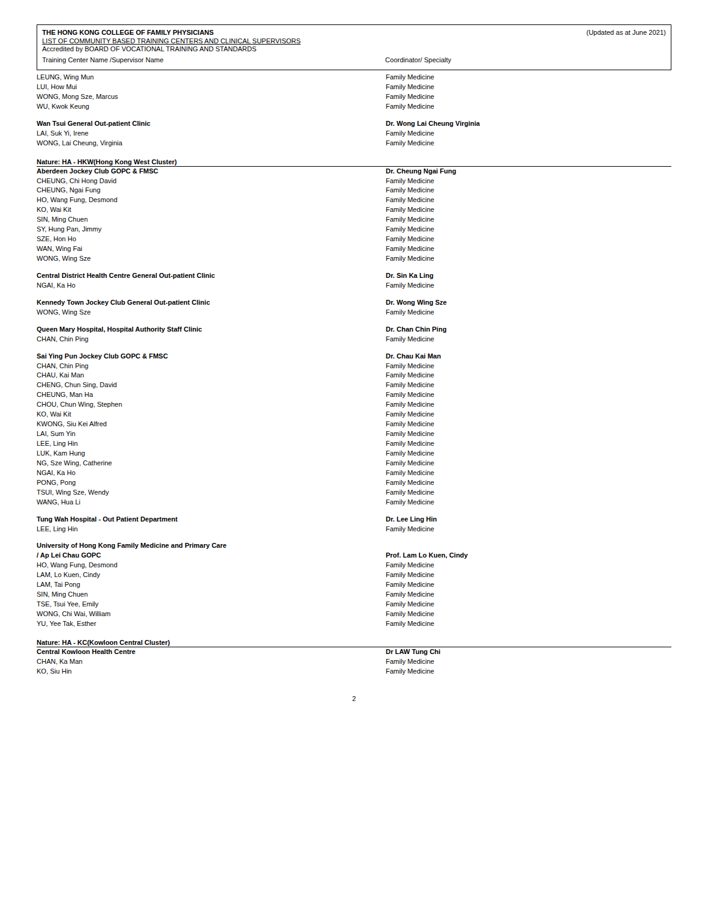THE HONG KONG COLLEGE OF FAMILY PHYSICIANS (Updated as at June 2021)
LIST OF COMMUNITY BASED TRAINING CENTERS AND CLINICAL SUPERVISORS
Accredited by BOARD OF VOCATIONAL TRAINING AND STANDARDS
Training Center Name /Supervisor Name Coordinator/ Specialty
| LEUNG, Wing Mun | Family Medicine |
| LUI, How Mui | Family Medicine |
| WONG, Mong Sze, Marcus | Family Medicine |
| WU, Kwok Keung | Family Medicine |
| Wan Tsui General Out-patient Clinic | Dr. Wong Lai Cheung Virginia |
| LAI, Suk Yi, Irene | Family Medicine |
| WONG, Lai Cheung, Virginia | Family Medicine |
Nature: HA - HKW(Hong Kong West Cluster)
| Aberdeen Jockey Club GOPC & FMSC | Dr. Cheung Ngai Fung |
| CHEUNG, Chi Hong David | Family Medicine |
| CHEUNG, Ngai Fung | Family Medicine |
| HO, Wang Fung, Desmond | Family Medicine |
| KO, Wai Kit | Family Medicine |
| SIN, Ming Chuen | Family Medicine |
| SY, Hung Pan, Jimmy | Family Medicine |
| SZE, Hon Ho | Family Medicine |
| WAN, Wing Fai | Family Medicine |
| WONG, Wing Sze | Family Medicine |
| Central District Health Centre General Out-patient Clinic | Dr. Sin Ka Ling |
| NGAI, Ka Ho | Family Medicine |
| Kennedy Town Jockey Club General Out-patient Clinic | Dr. Wong Wing Sze |
| WONG, Wing Sze | Family Medicine |
| Queen Mary Hospital, Hospital Authority Staff Clinic | Dr. Chan Chin Ping |
| CHAN, Chin Ping | Family Medicine |
| Sai Ying Pun Jockey Club GOPC & FMSC | Dr. Chau Kai Man |
| CHAN, Chin Ping | Family Medicine |
| CHAU, Kai Man | Family Medicine |
| CHENG, Chun Sing, David | Family Medicine |
| CHEUNG, Man Ha | Family Medicine |
| CHOU, Chun Wing, Stephen | Family Medicine |
| KO, Wai Kit | Family Medicine |
| KWONG, Siu Kei Alfred | Family Medicine |
| LAI, Sum Yin | Family Medicine |
| LEE, Ling Hin | Family Medicine |
| LUK, Kam Hung | Family Medicine |
| NG, Sze Wing, Catherine | Family Medicine |
| NGAI, Ka Ho | Family Medicine |
| PONG, Pong | Family Medicine |
| TSUI, Wing Sze, Wendy | Family Medicine |
| WANG, Hua Li | Family Medicine |
| Tung Wah Hospital - Out Patient Department | Dr. Lee Ling Hin |
| LEE, Ling Hin | Family Medicine |
| University of Hong Kong Family Medicine and Primary Care | |
| / Ap Lei Chau GOPC | Prof. Lam Lo Kuen, Cindy |
| HO, Wang Fung, Desmond | Family Medicine |
| LAM, Lo Kuen, Cindy | Family Medicine |
| LAM, Tai Pong | Family Medicine |
| SIN, Ming Chuen | Family Medicine |
| TSE, Tsui Yee, Emily | Family Medicine |
| WONG, Chi Wai, William | Family Medicine |
| YU, Yee Tak, Esther | Family Medicine |
Nature: HA - KC(Kowloon Central Cluster)
| Central Kowloon Health Centre | Dr LAW Tung Chi |
| CHAN, Ka Man | Family Medicine |
| KO, Siu Hin | Family Medicine |
2